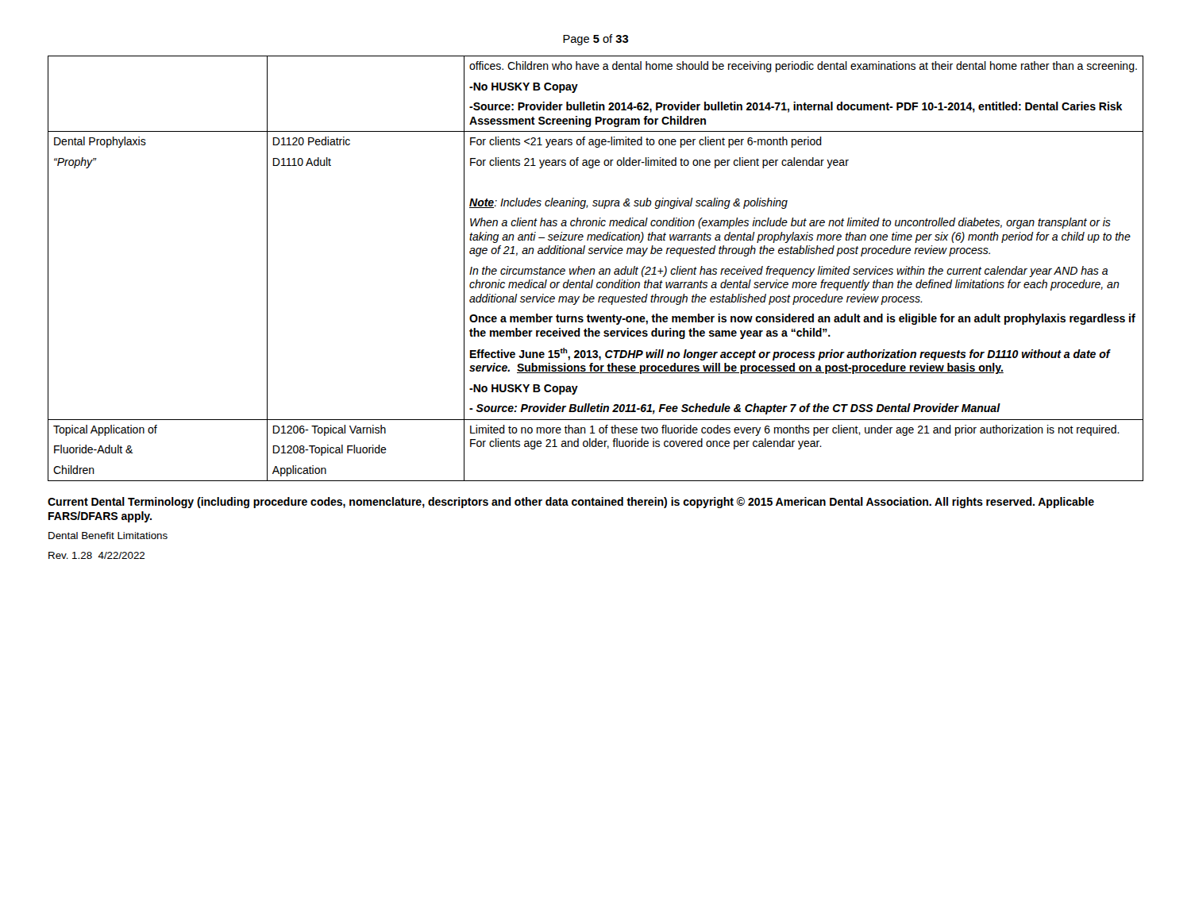Page 5 of 33
| | | offices. Children who have a dental home should be receiving periodic dental examinations at their dental home rather than a screening. -No HUSKY B Copay -Source: Provider bulletin 2014-62, Provider bulletin 2014-71, internal document- PDF 10-1-2014, entitled: Dental Caries Risk Assessment Screening Program for Children |
| Dental Prophylaxis “Prophy” | D1120 Pediatric D1110 Adult | For clients <21 years of age-limited to one per client per 6-month period For clients 21 years of age or older-limited to one per client per calendar year Note : Includes cleaning, supra & sub gingival scaling & polishing When a client has a chronic medical condition (examples include but are not limited to uncontrolled diabetes, organ transplant or is taking an anti – seizure medication) that warrants a dental prophylaxis more than one time per six (6) month period for a child up to the age of 21, an additional service may be requested through the established post procedure review process. In the circumstance when an adult (21+) client has received frequency limited services within the current calendar year AND has a chronic medical or dental condition that warrants a dental service more frequently than the defined limitations for each procedure, an additional service may be requested through the established post procedure review process. Once a member turns twenty-one, the member is now considered an adult and is eligible for an adult prophylaxis regardless if the member received the services during the same year as a “child”. Effective June 15 th , 2013, CTDHP will no longer accept or process prior authorization requests for D1110 without a date of service. Submissions for these procedures will be processed on a post-procedure review basis only. -No HUSKY B Copay - Source: Provider Bulletin 2011-61, Fee Schedule & Chapter 7 of the CT DSS Dental Provider Manual |
| Topical Application of Fluoride-Adult & Children | D1206- Topical Varnish D1208-Topical Fluoride Application | Limited to no more than 1 of these two fluoride codes every 6 months per client, under age 21 and prior authorization is not required. For clients age 21 and older, fluoride is covered once per calendar year. |
Current Dental Terminology (including procedure codes, nomenclature, descriptors and other data contained therein) is copyright © 2015 American Dental Association. All rights reserved. Applicable FARS/DFARS apply.
Dental Benefit Limitations
Rev. 1.28 4/22/2022